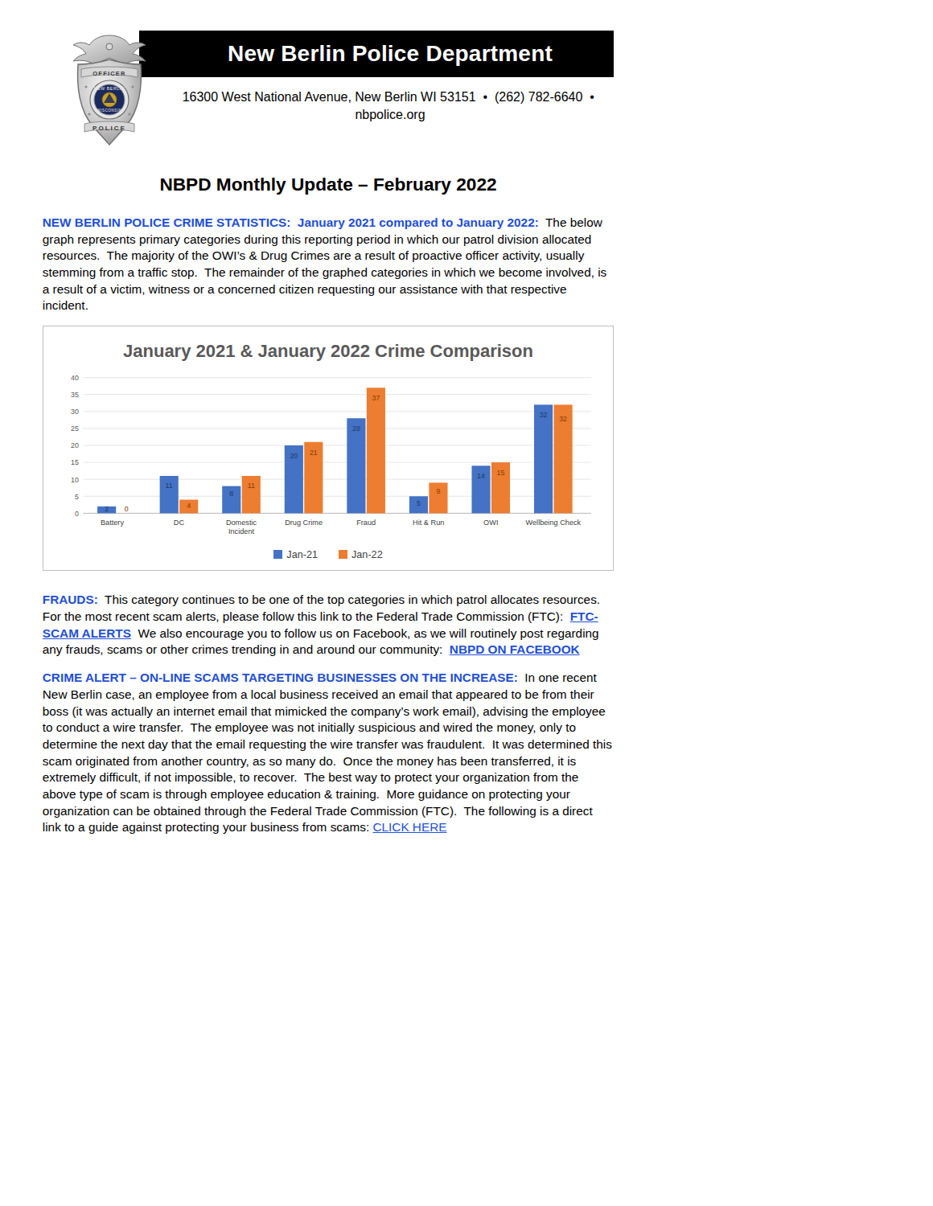OFFICER NEW BERLIN WISCONSIN POLICE
New Berlin Police Department
16300 West National Avenue, New Berlin WI 53151 • (262) 782-6640 • nbpolice.org
NBPD Monthly Update – February 2022
NEW BERLIN POLICE CRIME STATISTICS: January 2021 compared to January 2022: The below graph represents primary categories during this reporting period in which our patrol division allocated resources. The majority of the OWI’s & Drug Crimes are a result of proactive officer activity, usually stemming from a traffic stop. The remainder of the graphed categories in which we become involved, is a result of a victim, witness or a concerned citizen requesting our assistance with that respective incident.
January 2021 & January 2022 Crime Comparison
40 35 30 25 20 15 10 5 0 2 0 11 4 8 11 20 21 28 37 5 9 14 15 32 32 Battery DC Domestic Incident Drug Crime Fraud Hit & Run OWI Wellbeing Check
Jan-21
Jan-22
FRAUDS: This category continues to be one of the top categories in which patrol allocates resources. For the most recent scam alerts, please follow this link to the Federal Trade Commission (FTC): FTC-SCAM ALERTS We also encourage you to follow us on Facebook, as we will routinely post regarding any frauds, scams or other crimes trending in and around our community: NBPD ON FACEBOOK
CRIME ALERT – ON-LINE SCAMS TARGETING BUSINESSES ON THE INCREASE: In one recent New Berlin case, an employee from a local business received an email that appeared to be from their boss (it was actually an internet email that mimicked the company’s work email), advising the employee to conduct a wire transfer. The employee was not initially suspicious and wired the money, only to determine the next day that the email requesting the wire transfer was fraudulent. It was determined this scam originated from another country, as so many do. Once the money has been transferred, it is extremely difficult, if not impossible, to recover. The best way to protect your organization from the above type of scam is through employee education & training. More guidance on protecting your organization can be obtained through the Federal Trade Commission (FTC). The following is a direct link to a guide against protecting your business from scams: CLICK HERE